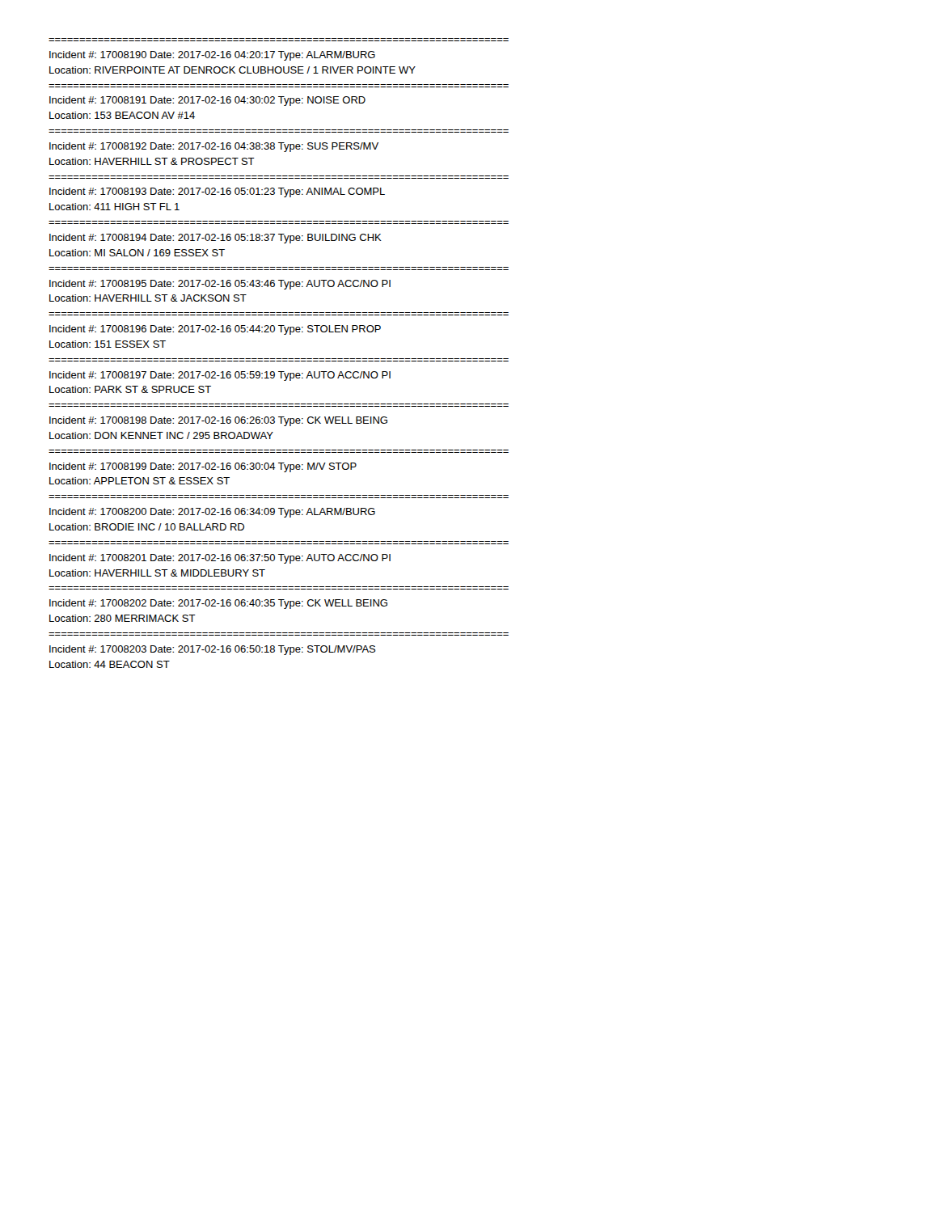===========================================================================
Incident #: 17008190 Date: 2017-02-16 04:20:17 Type: ALARM/BURG
Location: RIVERPOINTE AT DENROCK CLUBHOUSE / 1 RIVER POINTE WY
===========================================================================
Incident #: 17008191 Date: 2017-02-16 04:30:02 Type: NOISE ORD
Location: 153 BEACON AV #14
===========================================================================
Incident #: 17008192 Date: 2017-02-16 04:38:38 Type: SUS PERS/MV
Location: HAVERHILL ST & PROSPECT ST
===========================================================================
Incident #: 17008193 Date: 2017-02-16 05:01:23 Type: ANIMAL COMPL
Location: 411 HIGH ST FL 1
===========================================================================
Incident #: 17008194 Date: 2017-02-16 05:18:37 Type: BUILDING CHK
Location: MI SALON / 169 ESSEX ST
===========================================================================
Incident #: 17008195 Date: 2017-02-16 05:43:46 Type: AUTO ACC/NO PI
Location: HAVERHILL ST & JACKSON ST
===========================================================================
Incident #: 17008196 Date: 2017-02-16 05:44:20 Type: STOLEN PROP
Location: 151 ESSEX ST
===========================================================================
Incident #: 17008197 Date: 2017-02-16 05:59:19 Type: AUTO ACC/NO PI
Location: PARK ST & SPRUCE ST
===========================================================================
Incident #: 17008198 Date: 2017-02-16 06:26:03 Type: CK WELL BEING
Location: DON KENNET INC / 295 BROADWAY
===========================================================================
Incident #: 17008199 Date: 2017-02-16 06:30:04 Type: M/V STOP
Location: APPLETON ST & ESSEX ST
===========================================================================
Incident #: 17008200 Date: 2017-02-16 06:34:09 Type: ALARM/BURG
Location: BRODIE INC / 10 BALLARD RD
===========================================================================
Incident #: 17008201 Date: 2017-02-16 06:37:50 Type: AUTO ACC/NO PI
Location: HAVERHILL ST & MIDDLEBURY ST
===========================================================================
Incident #: 17008202 Date: 2017-02-16 06:40:35 Type: CK WELL BEING
Location: 280 MERRIMACK ST
===========================================================================
Incident #: 17008203 Date: 2017-02-16 06:50:18 Type: STOL/MV/PAS
Location: 44 BEACON ST